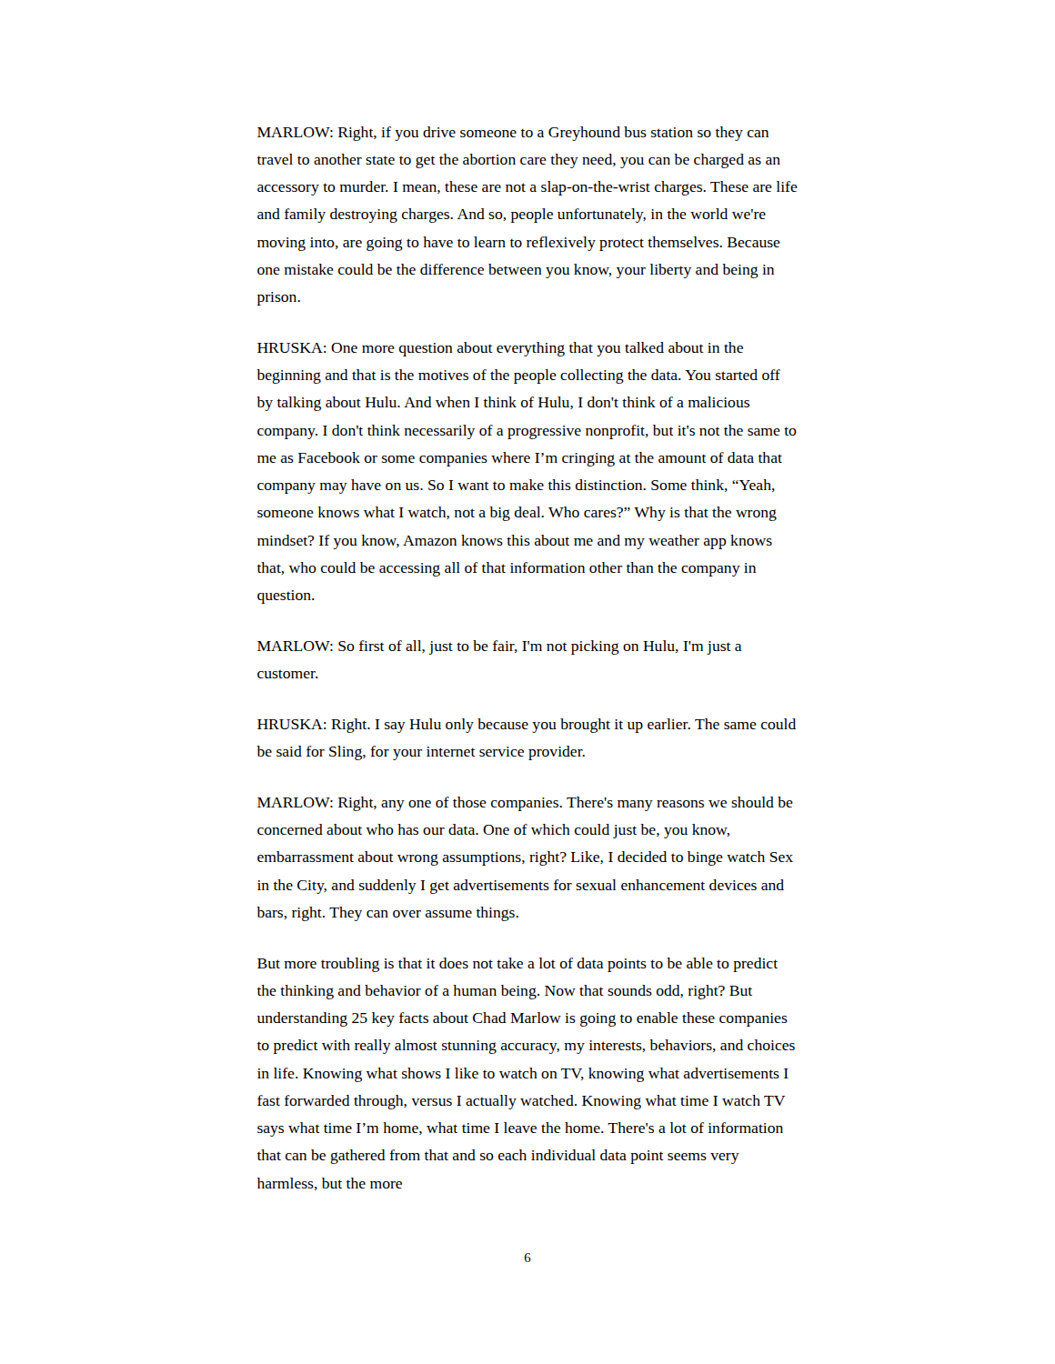MARLOW: Right, if you drive someone to a Greyhound bus station so they can travel to another state to get the abortion care they need, you can be charged as an accessory to murder. I mean, these are not a slap-on-the-wrist charges. These are life and family destroying charges. And so, people unfortunately, in the world we're moving into, are going to have to learn to reflexively protect themselves. Because one mistake could be the difference between you know, your liberty and being in prison.
HRUSKA: One more question about everything that you talked about in the beginning and that is the motives of the people collecting the data. You started off by talking about Hulu. And when I think of Hulu, I don't think of a malicious company. I don't think necessarily of a progressive nonprofit, but it's not the same to me as Facebook or some companies where I’m cringing at the amount of data that company may have on us. So I want to make this distinction. Some think, “Yeah, someone knows what I watch, not a big deal. Who cares?” Why is that the wrong mindset? If you know, Amazon knows this about me and my weather app knows that, who could be accessing all of that information other than the company in question.
MARLOW: So first of all, just to be fair, I'm not picking on Hulu, I'm just a customer.
HRUSKA: Right. I say Hulu only because you brought it up earlier. The same could be said for Sling, for your internet service provider.
MARLOW: Right, any one of those companies. There's many reasons we should be concerned about who has our data. One of which could just be, you know, embarrassment about wrong assumptions, right? Like, I decided to binge watch Sex in the City, and suddenly I get advertisements for sexual enhancement devices and bars, right. They can over assume things.
But more troubling is that it does not take a lot of data points to be able to predict the thinking and behavior of a human being. Now that sounds odd, right? But understanding 25 key facts about Chad Marlow is going to enable these companies to predict with really almost stunning accuracy, my interests, behaviors, and choices in life. Knowing what shows I like to watch on TV, knowing what advertisements I fast forwarded through, versus I actually watched. Knowing what time I watch TV says what time I’m home, what time I leave the home. There's a lot of information that can be gathered from that and so each individual data point seems very harmless, but the more
6